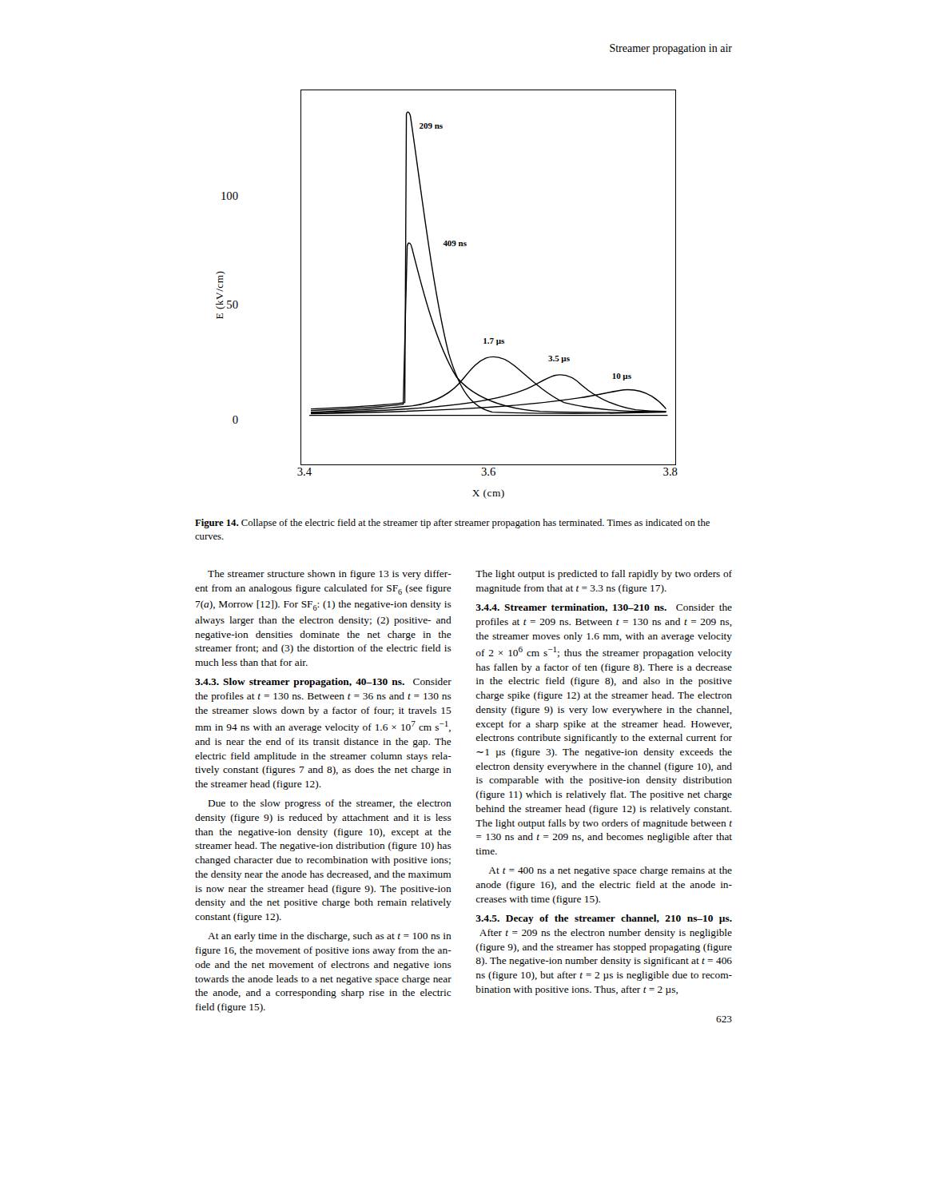Streamer propagation in air
E (kV/cm)
100
50
0
209 ns 409 ns 1.7 µs 3.5 µs 10 µs
3.4 3.6 3.8
X (cm)
Figure 14. Collapse of the electric field at the streamer tip after streamer propagation has terminated. Times as indicated on the curves.
The streamer structure shown in figure 13 is very different from an analogous figure calculated for SF6 (see figure 7(a), Morrow [12]). For SF6: (1) the negative-ion density is always larger than the electron density; (2) positive- and negative-ion densities dominate the net charge in the streamer front; and (3) the distortion of the electric field is much less than that for air.
3.4.3. Slow streamer propagation, 40–130 ns.
Consider the profiles at t = 130 ns. Between t = 36 ns and t = 130 ns the streamer slows down by a factor of four; it travels 15 mm in 94 ns with an average velocity of 1.6 × 107 cm s−1, and is near the end of its transit distance in the gap. The electric field amplitude in the streamer column stays relatively constant (figures 7 and 8), as does the net charge in the streamer head (figure 12).
Due to the slow progress of the streamer, the electron density (figure 9) is reduced by attachment and it is less than the negative-ion density (figure 10), except at the streamer head. The negative-ion distribution (figure 10) has changed character due to recombination with positive ions; the density near the anode has decreased, and the maximum is now near the streamer head (figure 9). The positive-ion density and the net positive charge both remain relatively constant (figure 12).
At an early time in the discharge, such as at t = 100 ns in figure 16, the movement of positive ions away from the anode and the net movement of electrons and negative ions towards the anode leads to a net negative space charge near the anode, and a corresponding sharp rise in the electric field (figure 15).
The light output is predicted to fall rapidly by two orders of magnitude from that at t = 3.3 ns (figure 17).
3.4.4. Streamer termination, 130–210 ns.
Consider the profiles at t = 209 ns. Between t = 130 ns and t = 209 ns, the streamer moves only 1.6 mm, with an average velocity of 2 × 106 cm s−1; thus the streamer propagation velocity has fallen by a factor of ten (figure 8). There is a decrease in the electric field (figure 8), and also in the positive charge spike (figure 12) at the streamer head. The electron density (figure 9) is very low everywhere in the channel, except for a sharp spike at the streamer head. However, electrons contribute significantly to the external current for ∼1 µs (figure 3). The negative-ion density exceeds the electron density everywhere in the channel (figure 10), and is comparable with the positive-ion density distribution (figure 11) which is relatively flat. The positive net charge behind the streamer head (figure 12) is relatively constant. The light output falls by two orders of magnitude between t = 130 ns and t = 209 ns, and becomes negligible after that time.
At t = 400 ns a net negative space charge remains at the anode (figure 16), and the electric field at the anode increases with time (figure 15).
3.4.5. Decay of the streamer channel, 210 ns–10 µs.
After t = 209 ns the electron number density is negligible (figure 9), and the streamer has stopped propagating (figure 8). The negative-ion number density is significant at t = 406 ns (figure 10), but after t = 2 µs is negligible due to recombination with positive ions. Thus, after t = 2 µs,
623